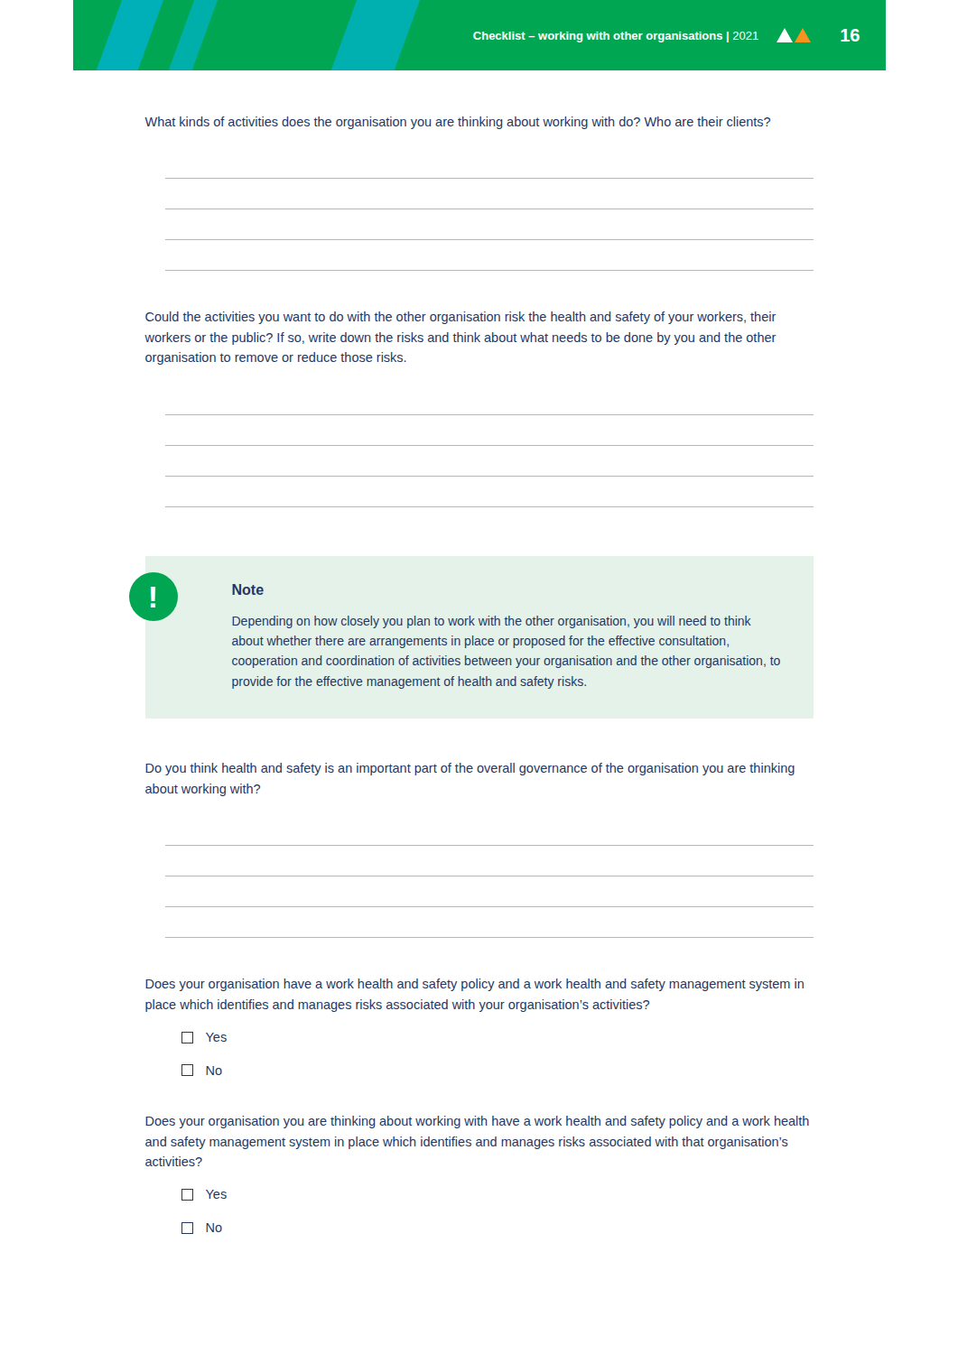Checklist – working with other organisations | 2021 16
What kinds of activities does the organisation you are thinking about working with do? Who are their clients?
Could the activities you want to do with the other organisation risk the health and safety of your workers, their workers or the public? If so, write down the risks and think about what needs to be done by you and the other organisation to remove or reduce those risks.
!
Note
Depending on how closely you plan to work with the other organisation, you will need to think about whether there are arrangements in place or proposed for the effective consultation, cooperation and coordination of activities between your organisation and the other organisation, to provide for the effective management of health and safety risks.
Do you think health and safety is an important part of the overall governance of the organisation you are thinking about working with?
Does your organisation have a work health and safety policy and a work health and safety management system in place which identifies and manages risks associated with your organisation’s activities?
Yes
No
Does your organisation you are thinking about working with have a work health and safety policy and a work health and safety management system in place which identifies and manages risks associated with that organisation’s activities?
Yes
No